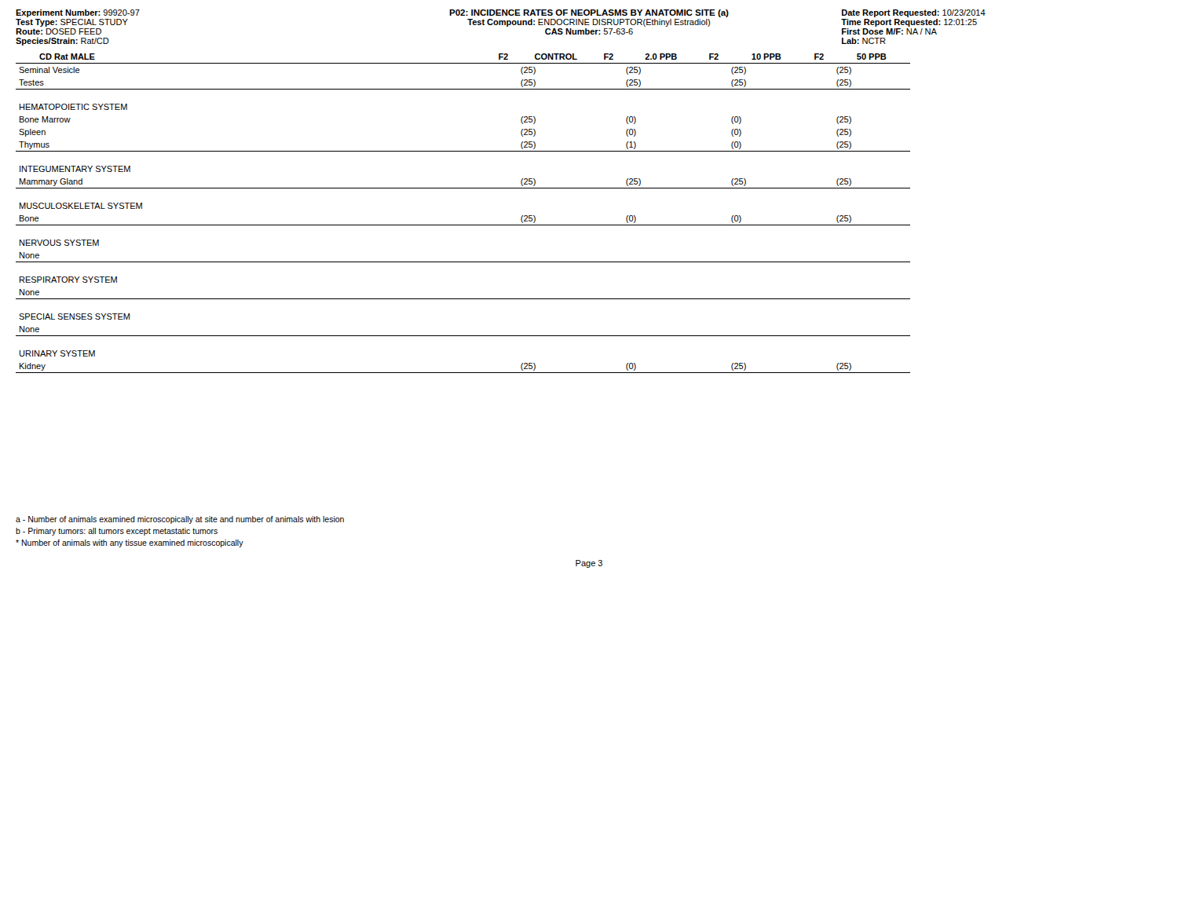| Experiment Number: 99920-97 Test Type: SPECIAL STUDY Route: DOSED FEED Species/Strain: Rat/CD | P02: INCIDENCE RATES OF NEOPLASMS BY ANATOMIC SITE (a) Test Compound: ENDOCRINE DISRUPTOR(Ethinyl Estradiol) CAS Number: 57-63-6 | Date Report Requested: 10/23/2014 Time Report Requested: 12:01:25 First Dose M/F: NA / NA Lab: NCTR |
| CD Rat MALE | F2 | CONTROL | F2 | 2.0 PPB | F2 | 10 PPB | F2 | 50 PPB |
| Seminal Vesicle | | (25) | | (25) | | (25) | | (25) |
| Testes | | (25) | | (25) | | (25) | | (25) |
| HEMATOPOIETIC SYSTEM | |
| Bone Marrow | | (25) | | (0) | | (0) | | (25) |
| Spleen | | (25) | | (0) | | (0) | | (25) |
| Thymus | | (25) | | (1) | | (0) | | (25) |
| INTEGUMENTARY SYSTEM | |
| Mammary Gland | | (25) | | (25) | | (25) | | (25) |
| MUSCULOSKELETAL SYSTEM | |
| Bone | | (25) | | (0) | | (0) | | (25) |
| NERVOUS SYSTEM | |
| None | |
| RESPIRATORY SYSTEM | |
| None | |
| SPECIAL SENSES SYSTEM | |
| None | |
| URINARY SYSTEM | |
| Kidney | | (25) | | (0) | | (25) | | (25) |
a - Number of animals examined microscopically at site and number of animals with lesion
b - Primary tumors: all tumors except metastatic tumors
* Number of animals with any tissue examined microscopically
Page 3